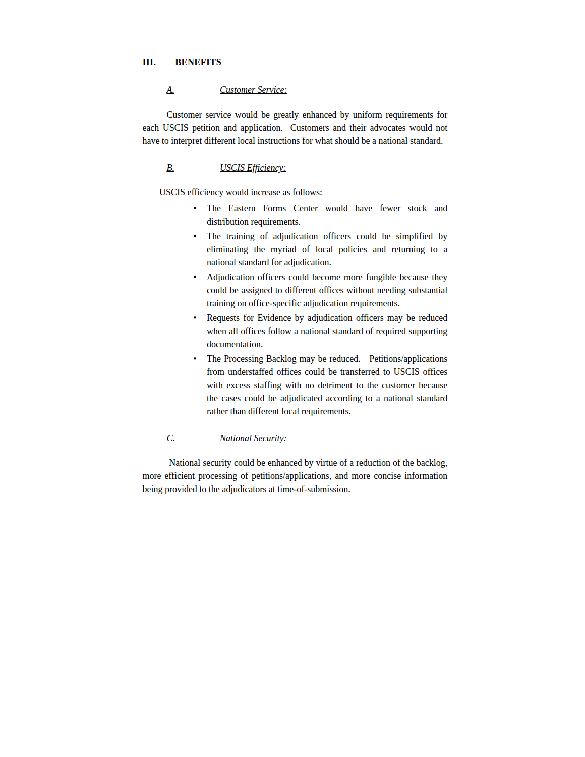III. BENEFITS
A. Customer Service:
Customer service would be greatly enhanced by uniform requirements for each USCIS petition and application. Customers and their advocates would not have to interpret different local instructions for what should be a national standard.
B. USCIS Efficiency:
USCIS efficiency would increase as follows:
The Eastern Forms Center would have fewer stock and distribution requirements.
The training of adjudication officers could be simplified by eliminating the myriad of local policies and returning to a national standard for adjudication.
Adjudication officers could become more fungible because they could be assigned to different offices without needing substantial training on office-specific adjudication requirements.
Requests for Evidence by adjudication officers may be reduced when all offices follow a national standard of required supporting documentation.
The Processing Backlog may be reduced. Petitions/applications from understaffed offices could be transferred to USCIS offices with excess staffing with no detriment to the customer because the cases could be adjudicated according to a national standard rather than different local requirements.
C. National Security:
National security could be enhanced by virtue of a reduction of the backlog, more efficient processing of petitions/applications, and more concise information being provided to the adjudicators at time-of-submission.